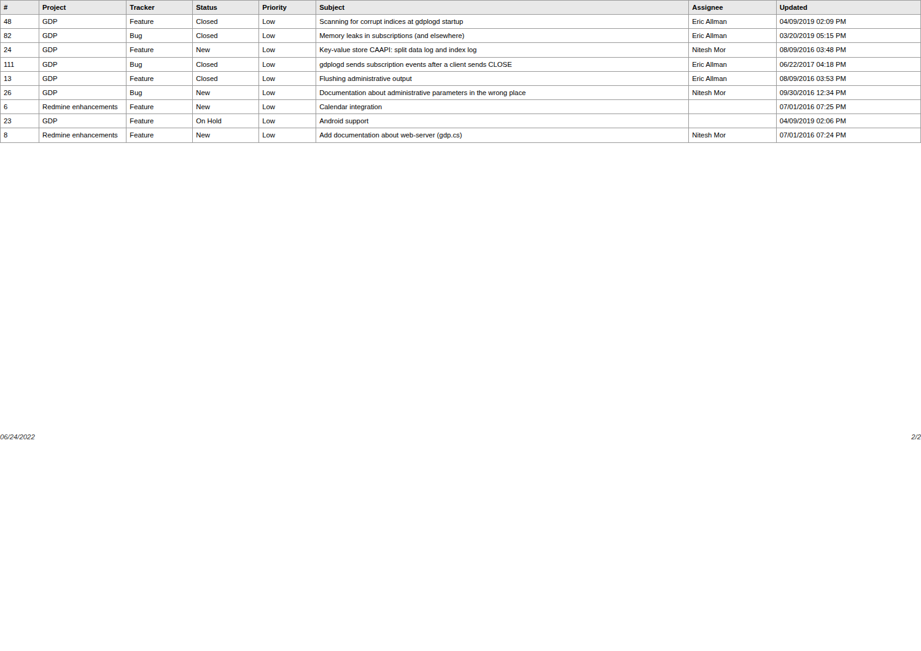| # | Project | Tracker | Status | Priority | Subject | Assignee | Updated |
| --- | --- | --- | --- | --- | --- | --- | --- |
| 48 | GDP | Feature | Closed | Low | Scanning for corrupt indices at gdplogd startup | Eric Allman | 04/09/2019 02:09 PM |
| 82 | GDP | Bug | Closed | Low | Memory leaks in subscriptions (and elsewhere) | Eric Allman | 03/20/2019 05:15 PM |
| 24 | GDP | Feature | New | Low | Key-value store CAAPI: split data log and index log | Nitesh Mor | 08/09/2016 03:48 PM |
| 111 | GDP | Bug | Closed | Low | gdplogd sends subscription events after a client sends CLOSE | Eric Allman | 06/22/2017 04:18 PM |
| 13 | GDP | Feature | Closed | Low | Flushing administrative output | Eric Allman | 08/09/2016 03:53 PM |
| 26 | GDP | Bug | New | Low | Documentation about administrative parameters in the wrong place | Nitesh Mor | 09/30/2016 12:34 PM |
| 6 | Redmine enhancements | Feature | New | Low | Calendar integration | | 07/01/2016 07:25 PM |
| 23 | GDP | Feature | On Hold | Low | Android support | | 04/09/2019 02:06 PM |
| 8 | Redmine enhancements | Feature | New | Low | Add documentation about web-server (gdp.cs) | Nitesh Mor | 07/01/2016 07:24 PM |
06/24/2022 2/2